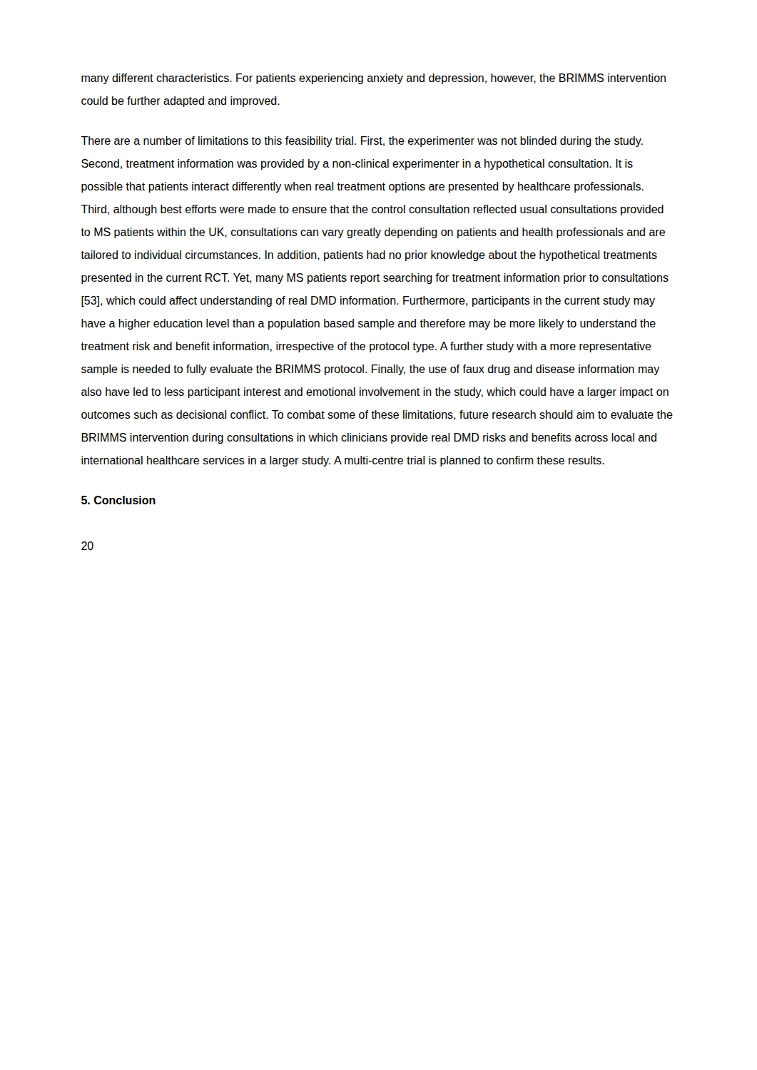many different characteristics. For patients experiencing anxiety and depression, however, the BRIMMS intervention could be further adapted and improved.
There are a number of limitations to this feasibility trial. First, the experimenter was not blinded during the study. Second, treatment information was provided by a non-clinical experimenter in a hypothetical consultation. It is possible that patients interact differently when real treatment options are presented by healthcare professionals. Third, although best efforts were made to ensure that the control consultation reflected usual consultations provided to MS patients within the UK, consultations can vary greatly depending on patients and health professionals and are tailored to individual circumstances. In addition, patients had no prior knowledge about the hypothetical treatments presented in the current RCT. Yet, many MS patients report searching for treatment information prior to consultations [53], which could affect understanding of real DMD information. Furthermore, participants in the current study may have a higher education level than a population based sample and therefore may be more likely to understand the treatment risk and benefit information, irrespective of the protocol type. A further study with a more representative sample is needed to fully evaluate the BRIMMS protocol. Finally, the use of faux drug and disease information may also have led to less participant interest and emotional involvement in the study, which could have a larger impact on outcomes such as decisional conflict. To combat some of these limitations, future research should aim to evaluate the BRIMMS intervention during consultations in which clinicians provide real DMD risks and benefits across local and international healthcare services in a larger study. A multi-centre trial is planned to confirm these results.
5. Conclusion
20